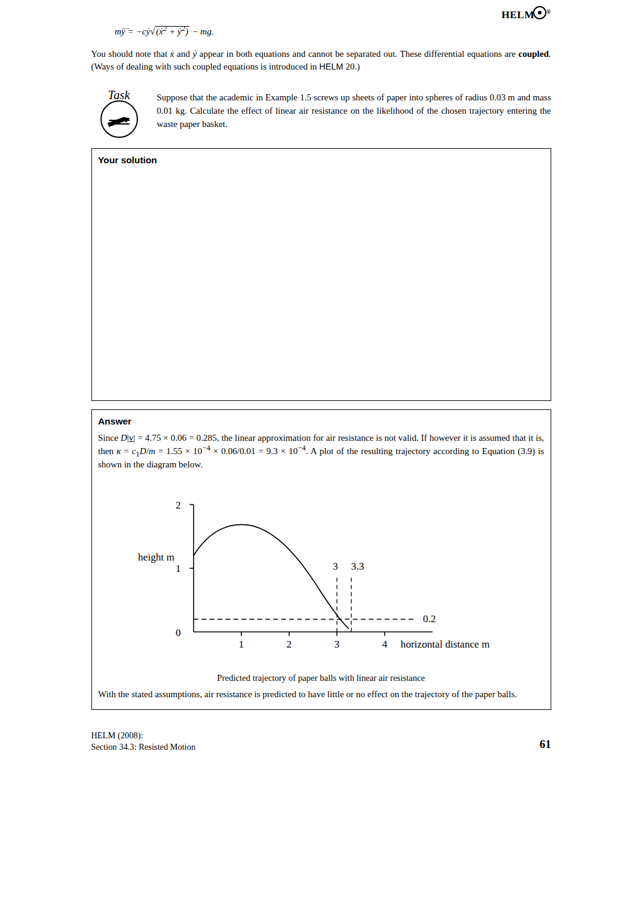HELM ®
mÿ̈ = −cẏ√(ẋ2 + ẏ2) − mg.
You should note that ẋ and ẏ appear in both equations and cannot be separated out. These differential equations are coupled. (Ways of dealing with such coupled equations is introduced in HELM 20.)
Task
Suppose that the academic in Example 1.5 screws up sheets of paper into spheres of radius 0.03 m and mass 0.01 kg. Calculate the effect of linear air resistance on the likelihood of the chosen trajectory entering the waste paper basket.
Your solution
Answer
Since D|v| = 4.75 × 0.06 = 0.285, the linear approximation for air resistance is not valid. If however it is assumed that it is, then κ = c1D/m = 1.55 × 10−4 × 0.06/0.01 = 9.3 × 10−4. A plot of the resulting trajectory according to Equation (3.9) is shown in the diagram below.
2 1 0 1 2 3 4 height m horizontal distance m 0.2 3 3.3
Predicted trajectory of paper balls with linear air resistance
With the stated assumptions, air resistance is predicted to have little or no effect on the trajectory of the paper balls.
HELM (2008):
Section 34.3: Resisted Motion
61